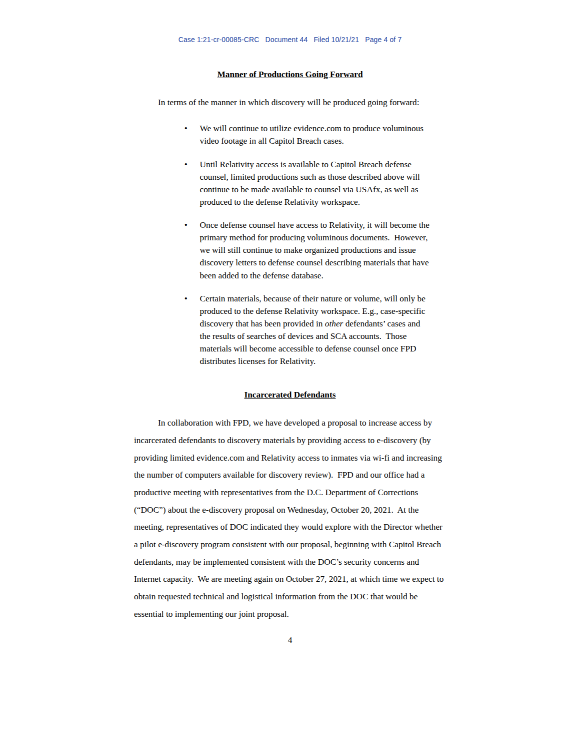Case 1:21-cr-00085-CRC Document 44 Filed 10/21/21 Page 4 of 7
Manner of Productions Going Forward
In terms of the manner in which discovery will be produced going forward:
We will continue to utilize evidence.com to produce voluminous video footage in all Capitol Breach cases.
Until Relativity access is available to Capitol Breach defense counsel, limited productions such as those described above will continue to be made available to counsel via USAfx, as well as produced to the defense Relativity workspace.
Once defense counsel have access to Relativity, it will become the primary method for producing voluminous documents. However, we will still continue to make organized productions and issue discovery letters to defense counsel describing materials that have been added to the defense database.
Certain materials, because of their nature or volume, will only be produced to the defense Relativity workspace. E.g., case-specific discovery that has been provided in other defendants’ cases and the results of searches of devices and SCA accounts. Those materials will become accessible to defense counsel once FPD distributes licenses for Relativity.
Incarcerated Defendants
In collaboration with FPD, we have developed a proposal to increase access by incarcerated defendants to discovery materials by providing access to e-discovery (by providing limited evidence.com and Relativity access to inmates via wi-fi and increasing the number of computers available for discovery review). FPD and our office had a productive meeting with representatives from the D.C. Department of Corrections (“DOC”) about the e-discovery proposal on Wednesday, October 20, 2021. At the meeting, representatives of DOC indicated they would explore with the Director whether a pilot e-discovery program consistent with our proposal, beginning with Capitol Breach defendants, may be implemented consistent with the DOC’s security concerns and Internet capacity. We are meeting again on October 27, 2021, at which time we expect to obtain requested technical and logistical information from the DOC that would be essential to implementing our joint proposal.
4